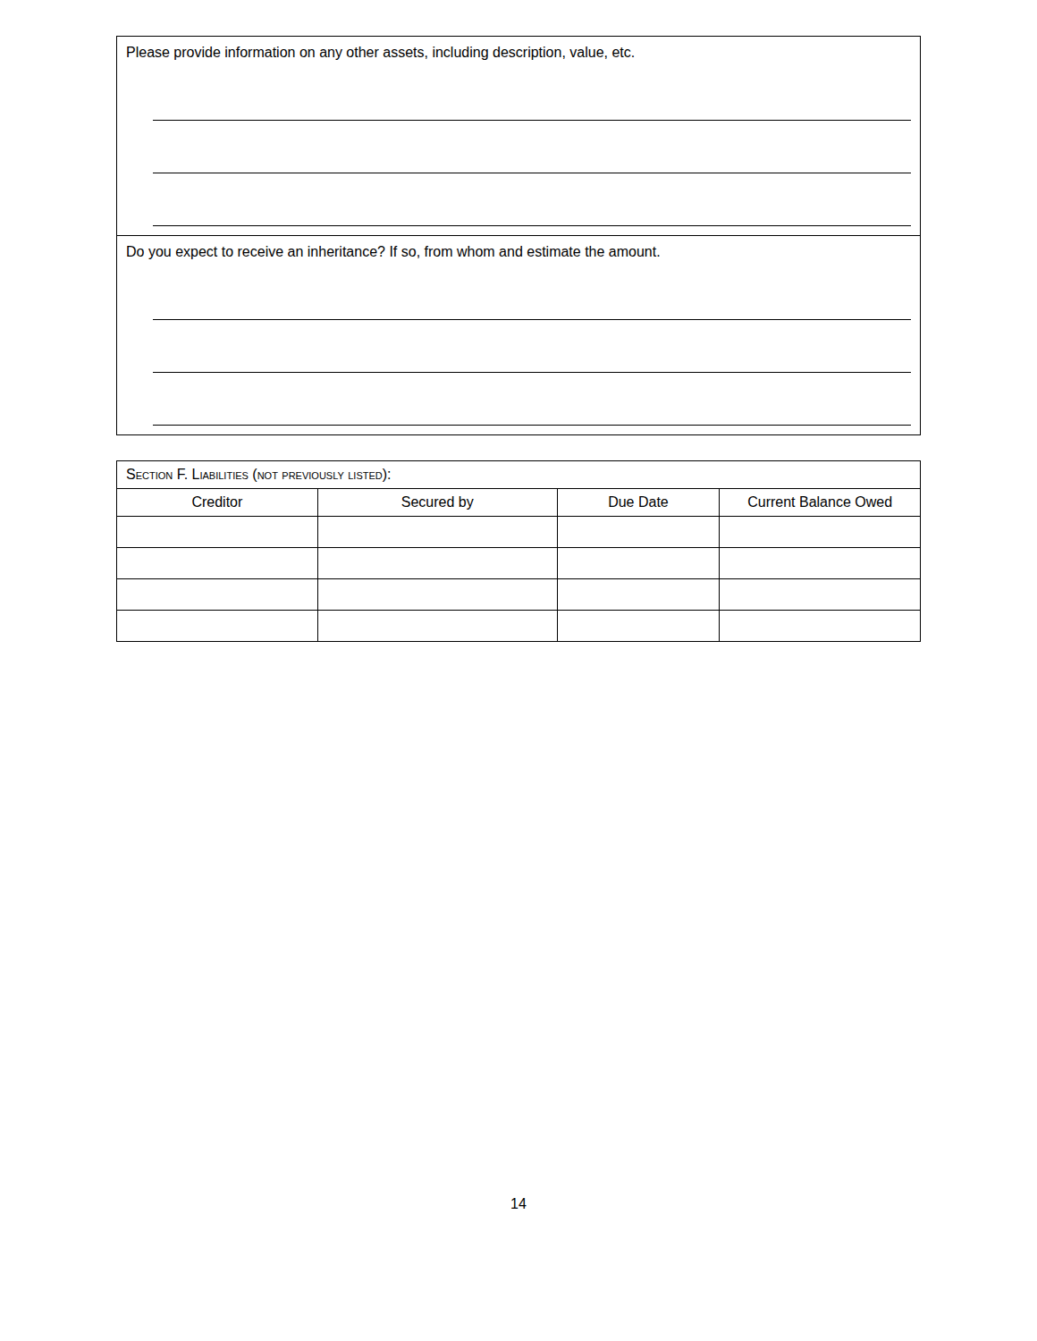Please provide information on any other assets, including description, value, etc.
Do you expect to receive an inheritance? If so, from whom and estimate the amount.
Section F. Liabilities (not previously listed):
| Creditor | Secured by | Due Date | Current Balance Owed |
| --- | --- | --- | --- |
14